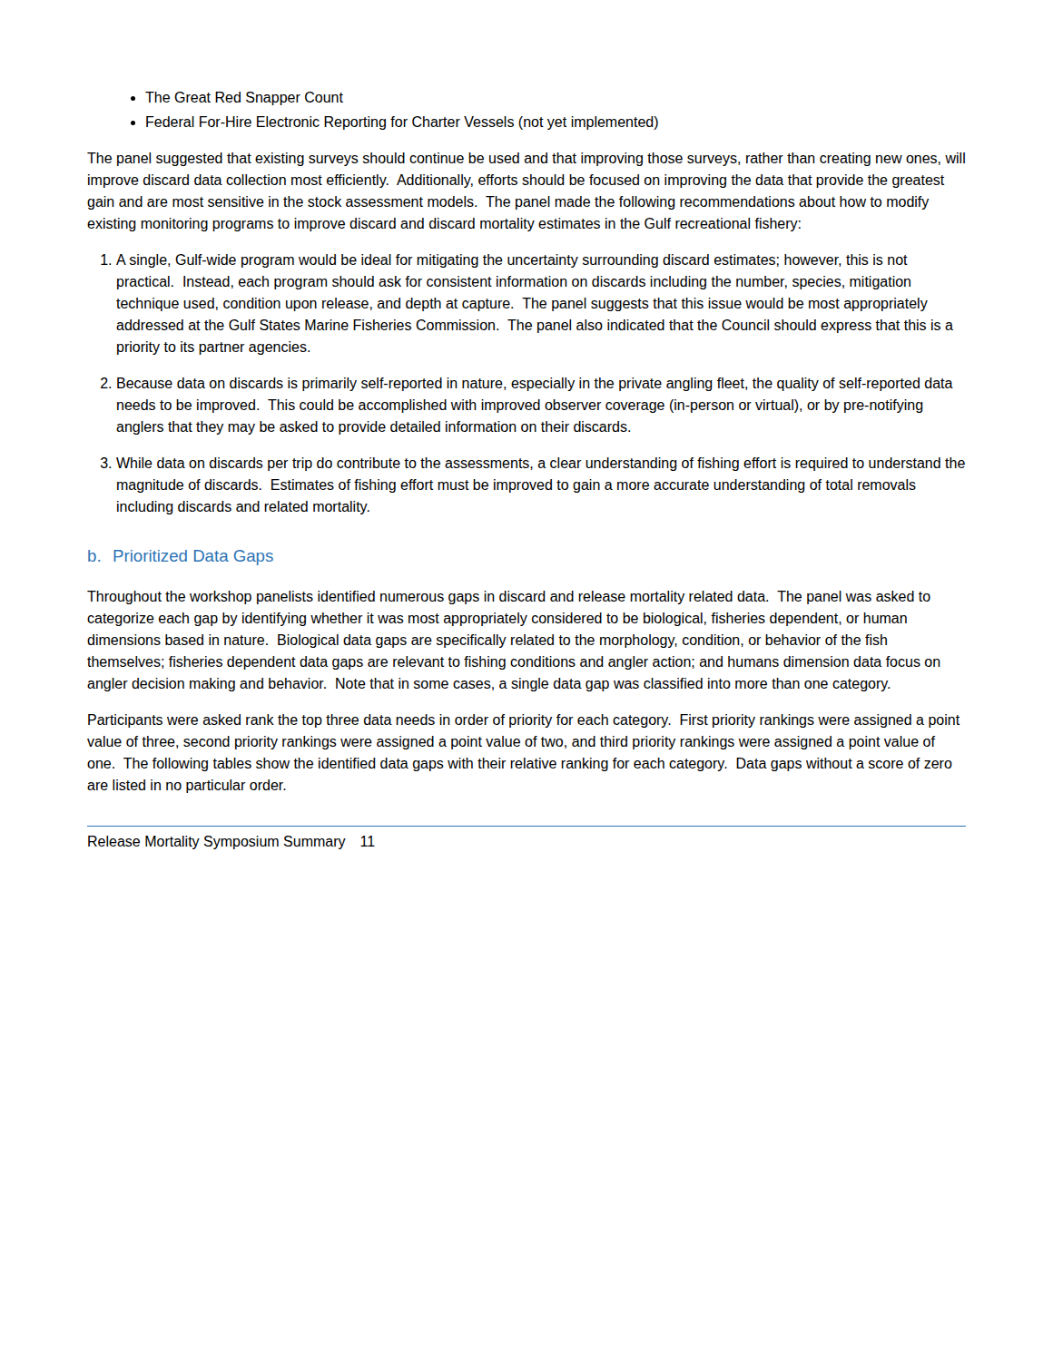The Great Red Snapper Count
Federal For-Hire Electronic Reporting for Charter Vessels (not yet implemented)
The panel suggested that existing surveys should continue be used and that improving those surveys, rather than creating new ones, will improve discard data collection most efficiently. Additionally, efforts should be focused on improving the data that provide the greatest gain and are most sensitive in the stock assessment models. The panel made the following recommendations about how to modify existing monitoring programs to improve discard and discard mortality estimates in the Gulf recreational fishery:
A single, Gulf-wide program would be ideal for mitigating the uncertainty surrounding discard estimates; however, this is not practical. Instead, each program should ask for consistent information on discards including the number, species, mitigation technique used, condition upon release, and depth at capture. The panel suggests that this issue would be most appropriately addressed at the Gulf States Marine Fisheries Commission. The panel also indicated that the Council should express that this is a priority to its partner agencies.
Because data on discards is primarily self-reported in nature, especially in the private angling fleet, the quality of self-reported data needs to be improved. This could be accomplished with improved observer coverage (in-person or virtual), or by pre-notifying anglers that they may be asked to provide detailed information on their discards.
While data on discards per trip do contribute to the assessments, a clear understanding of fishing effort is required to understand the magnitude of discards. Estimates of fishing effort must be improved to gain a more accurate understanding of total removals including discards and related mortality.
b. Prioritized Data Gaps
Throughout the workshop panelists identified numerous gaps in discard and release mortality related data. The panel was asked to categorize each gap by identifying whether it was most appropriately considered to be biological, fisheries dependent, or human dimensions based in nature. Biological data gaps are specifically related to the morphology, condition, or behavior of the fish themselves; fisheries dependent data gaps are relevant to fishing conditions and angler action; and humans dimension data focus on angler decision making and behavior. Note that in some cases, a single data gap was classified into more than one category.
Participants were asked rank the top three data needs in order of priority for each category. First priority rankings were assigned a point value of three, second priority rankings were assigned a point value of two, and third priority rankings were assigned a point value of one. The following tables show the identified data gaps with their relative ranking for each category. Data gaps without a score of zero are listed in no particular order.
Release Mortality Symposium Summary11